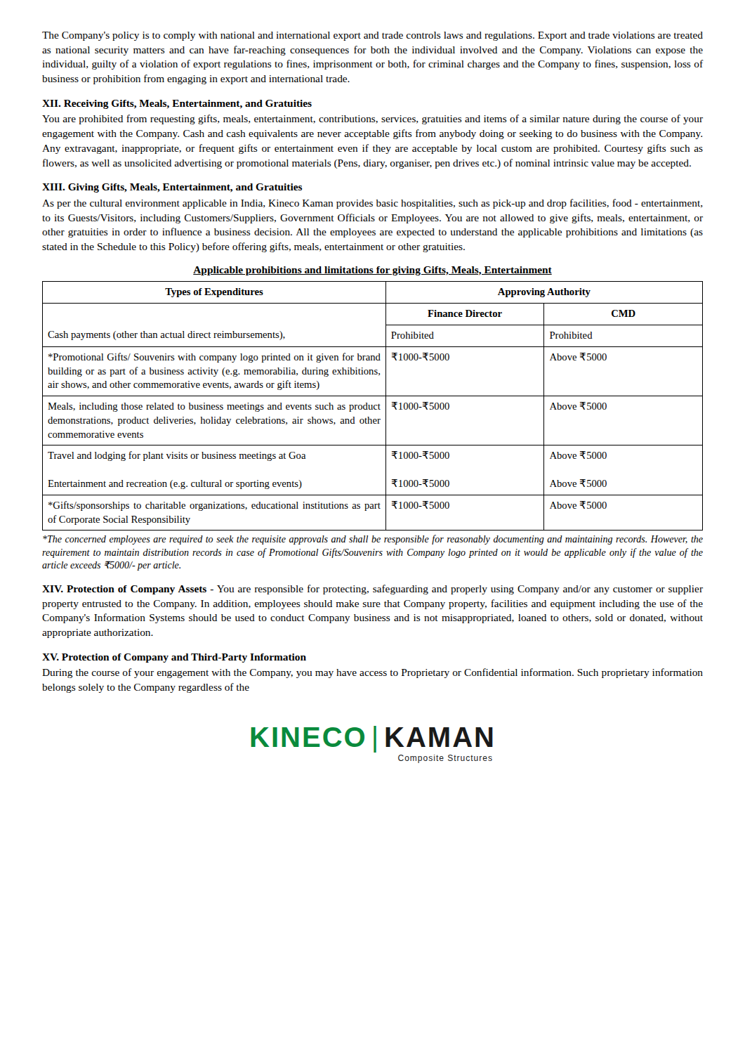The Company's policy is to comply with national and international export and trade controls laws and regulations. Export and trade violations are treated as national security matters and can have far-reaching consequences for both the individual involved and the Company. Violations can expose the individual, guilty of a violation of export regulations to fines, imprisonment or both, for criminal charges and the Company to fines, suspension, loss of business or prohibition from engaging in export and international trade.
XII. Receiving Gifts, Meals, Entertainment, and Gratuities
You are prohibited from requesting gifts, meals, entertainment, contributions, services, gratuities and items of a similar nature during the course of your engagement with the Company. Cash and cash equivalents are never acceptable gifts from anybody doing or seeking to do business with the Company. Any extravagant, inappropriate, or frequent gifts or entertainment even if they are acceptable by local custom are prohibited. Courtesy gifts such as flowers, as well as unsolicited advertising or promotional materials (Pens, diary, organiser, pen drives etc.) of nominal intrinsic value may be accepted.
XIII. Giving Gifts, Meals, Entertainment, and Gratuities
As per the cultural environment applicable in India, Kineco Kaman provides basic hospitalities, such as pick-up and drop facilities, food - entertainment, to its Guests/Visitors, including Customers/Suppliers, Government Officials or Employees. You are not allowed to give gifts, meals, entertainment, or other gratuities in order to influence a business decision. All the employees are expected to understand the applicable prohibitions and limitations (as stated in the Schedule to this Policy) before offering gifts, meals, entertainment or other gratuities.
Applicable prohibitions and limitations for giving Gifts, Meals, Entertainment
| Types of Expenditures | Approving Authority |
| --- | --- |
| | Finance Director | CMD |
| Cash payments (other than actual direct reimbursements), | Prohibited | Prohibited |
| *Promotional Gifts/ Souvenirs with company logo printed on it given for brand building or as part of a business activity (e.g. memorabilia, during exhibitions, air shows, and other commemorative events, awards or gift items) | ₹1000-₹5000 | Above ₹5000 |
| Meals, including those related to business meetings and events such as product demonstrations, product deliveries, holiday celebrations, air shows, and other commemorative events | ₹1000-₹5000 | Above ₹5000 |
| Travel and lodging for plant visits or business meetings at Goa Entertainment and recreation (e.g. cultural or sporting events) | ₹1000-₹5000 ₹1000-₹5000 | Above ₹5000 Above ₹5000 |
| *Gifts/sponsorships to charitable organizations, educational institutions as part of Corporate Social Responsibility | ₹1000-₹5000 | Above ₹5000 |
*The concerned employees are required to seek the requisite approvals and shall be responsible for reasonably documenting and maintaining records. However, the requirement to maintain distribution records in case of Promotional Gifts/Souvenirs with Company logo printed on it would be applicable only if the value of the article exceeds ₹5000/- per article.
XIV. Protection of Company Assets - You are responsible for protecting, safeguarding and properly using Company and/or any customer or supplier property entrusted to the Company. In addition, employees should make sure that Company property, facilities and equipment including the use of the Company's Information Systems should be used to conduct Company business and is not misappropriated, loaned to others, sold or donated, without appropriate authorization.
XV. Protection of Company and Third-Party Information
During the course of your engagement with the Company, you may have access to Proprietary or Confidential information. Such proprietary information belongs solely to the Company regardless of the
KINECO|KAMAN
Composite Structures